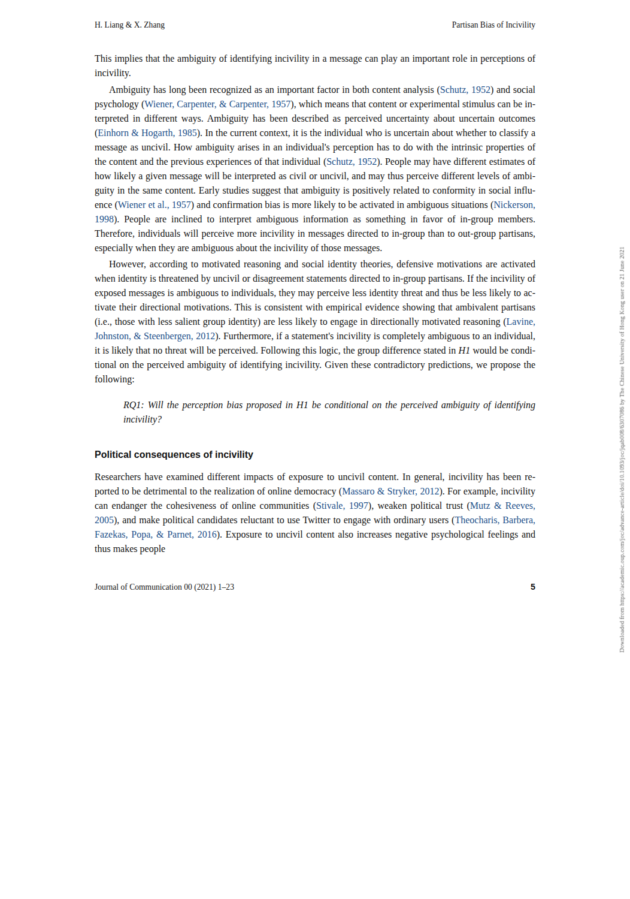Downloaded from https://academic.oup.com/joc/advance-article/doi/10.1093/joc/jqab008/6307086 by The Chinese University of Hong Kong user on 21 June 2021
H. Liang & X. Zhang Partisan Bias of Incivility
This implies that the ambiguity of identifying incivility in a message can play an important role in perceptions of incivility.
Ambiguity has long been recognized as an important factor in both content analysis (Schutz, 1952) and social psychology (Wiener, Carpenter, & Carpenter, 1957), which means that content or experimental stimulus can be interpreted in different ways. Ambiguity has been described as perceived uncertainty about uncertain outcomes (Einhorn & Hogarth, 1985). In the current context, it is the individual who is uncertain about whether to classify a message as uncivil. How ambiguity arises in an individual's perception has to do with the intrinsic properties of the content and the previous experiences of that individual (Schutz, 1952). People may have different estimates of how likely a given message will be interpreted as civil or uncivil, and may thus perceive different levels of ambiguity in the same content. Early studies suggest that ambiguity is positively related to conformity in social influence (Wiener et al., 1957) and confirmation bias is more likely to be activated in ambiguous situations (Nickerson, 1998). People are inclined to interpret ambiguous information as something in favor of in-group members. Therefore, individuals will perceive more incivility in messages directed to in-group than to out-group partisans, especially when they are ambiguous about the incivility of those messages.
However, according to motivated reasoning and social identity theories, defensive motivations are activated when identity is threatened by uncivil or disagreement statements directed to in-group partisans. If the incivility of exposed messages is ambiguous to individuals, they may perceive less identity threat and thus be less likely to activate their directional motivations. This is consistent with empirical evidence showing that ambivalent partisans (i.e., those with less salient group identity) are less likely to engage in directionally motivated reasoning (Lavine, Johnston, & Steenbergen, 2012). Furthermore, if a statement's incivility is completely ambiguous to an individual, it is likely that no threat will be perceived. Following this logic, the group difference stated in H1 would be conditional on the perceived ambiguity of identifying incivility. Given these contradictory predictions, we propose the following:
RQ1: Will the perception bias proposed in H1 be conditional on the perceived ambiguity of identifying incivility?
Political consequences of incivility
Researchers have examined different impacts of exposure to uncivil content. In general, incivility has been reported to be detrimental to the realization of online democracy (Massaro & Stryker, 2012). For example, incivility can endanger the cohesiveness of online communities (Stivale, 1997), weaken political trust (Mutz & Reeves, 2005), and make political candidates reluctant to use Twitter to engage with ordinary users (Theocharis, Barbera, Fazekas, Popa, & Parnet, 2016). Exposure to uncivil content also increases negative psychological feelings and thus makes people
Journal of Communication 00 (2021) 1–23 5